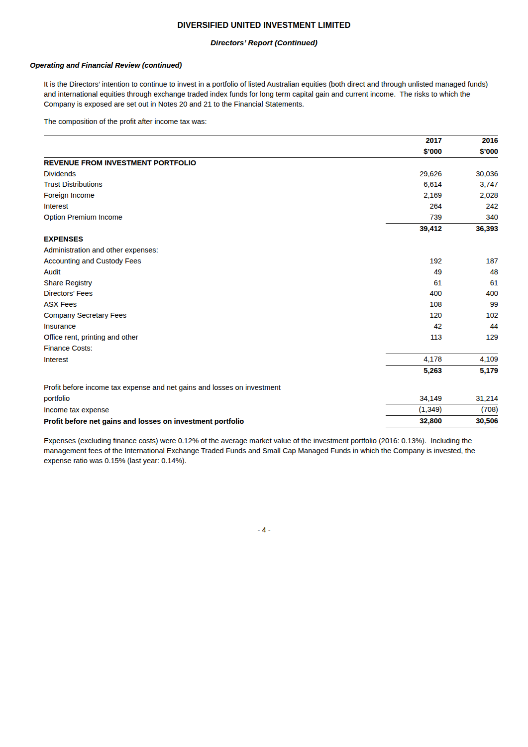DIVERSIFIED UNITED INVESTMENT LIMITED
Directors’ Report (Continued)
Operating and Financial Review (continued)
It is the Directors’ intention to continue to invest in a portfolio of listed Australian equities (both direct and through unlisted managed funds) and international equities through exchange traded index funds for long term capital gain and current income. The risks to which the Company is exposed are set out in Notes 20 and 21 to the Financial Statements.
The composition of the profit after income tax was:
| | 2017 | 2016 |
| --- | --- | --- |
| | $’000 | $’000 |
| REVENUE FROM INVESTMENT PORTFOLIO | | |
| Dividends | 29,626 | 30,036 |
| Trust Distributions | 6,614 | 3,747 |
| Foreign Income | 2,169 | 2,028 |
| Interest | 264 | 242 |
| Option Premium Income | 739 | 340 |
| | 39,412 | 36,393 |
| EXPENSES | | |
| Administration and other expenses: | | |
| Accounting and Custody Fees | 192 | 187 |
| Audit | 49 | 48 |
| Share Registry | 61 | 61 |
| Directors’ Fees | 400 | 400 |
| ASX Fees | 108 | 99 |
| Company Secretary Fees | 120 | 102 |
| Insurance | 42 | 44 |
| Office rent, printing and other | 113 | 129 |
| Finance Costs: | | |
| Interest | 4,178 | 4,109 |
| | 5,263 | 5,179 |
| Profit before income tax expense and net gains and losses on investment | | |
| portfolio | 34,149 | 31,214 |
| Income tax expense | (1,349) | (708) |
| Profit before net gains and losses on investment portfolio | 32,800 | 30,506 |
Expenses (excluding finance costs) were 0.12% of the average market value of the investment portfolio (2016: 0.13%). Including the management fees of the International Exchange Traded Funds and Small Cap Managed Funds in which the Company is invested, the expense ratio was 0.15% (last year: 0.14%).
- 4 -